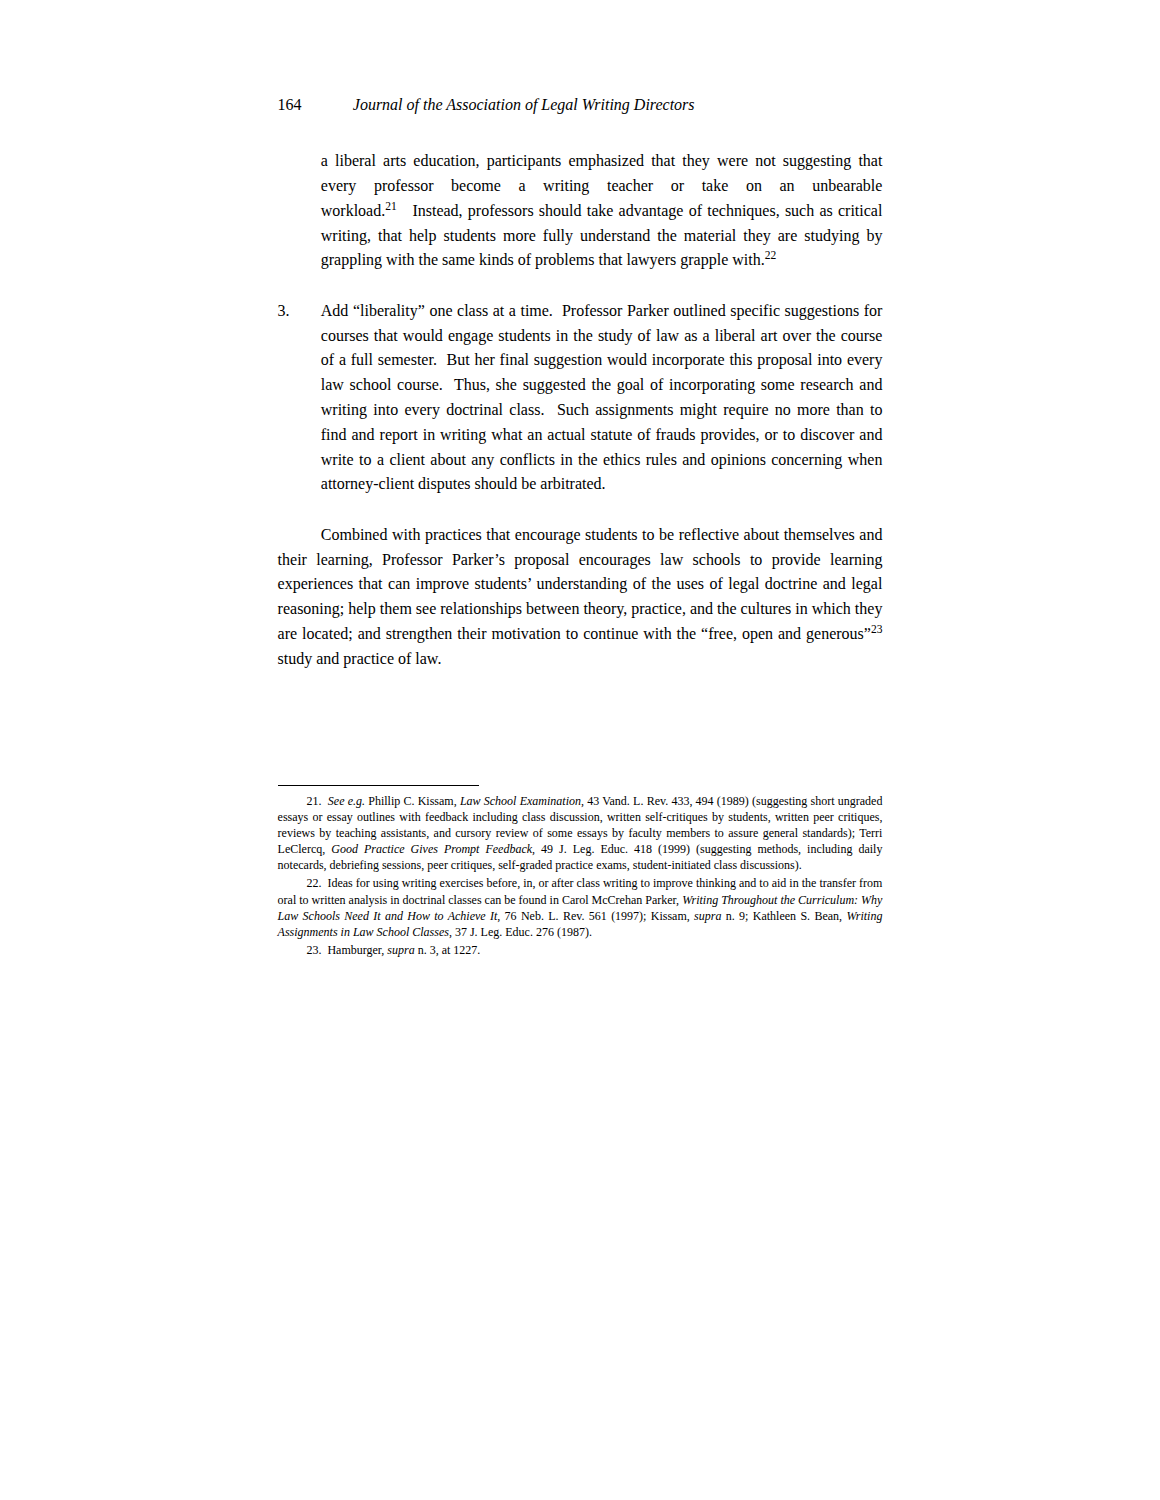164 Journal of the Association of Legal Writing Directors
a liberal arts education, participants emphasized that they were not suggesting that every professor become a writing teacher or take on an unbearable workload.21 Instead, professors should take advantage of techniques, such as critical writing, that help students more fully understand the material they are studying by grappling with the same kinds of problems that lawyers grapple with.22
3.
Add “liberality” one class at a time. Professor Parker outlined specific suggestions for courses that would engage students in the study of law as a liberal art over the course of a full semester. But her final suggestion would incorporate this proposal into every law school course. Thus, she suggested the goal of incorporating some research and writing into every doctrinal class. Such assignments might require no more than to find and report in writing what an actual statute of frauds provides, or to discover and write to a client about any conflicts in the ethics rules and opinions concerning when attorney-client disputes should be arbitrated.
Combined with practices that encourage students to be reflective about themselves and their learning, Professor Parker’s proposal encourages law schools to provide learning experiences that can improve students’ understanding of the uses of legal doctrine and legal reasoning; help them see relationships between theory, practice, and the cultures in which they are located; and strengthen their motivation to continue with the “free, open and generous”23 study and practice of law.
21. See e.g. Phillip C. Kissam, Law School Examination, 43 Vand. L. Rev. 433, 494 (1989) (suggesting short ungraded essays or essay outlines with feedback including class discussion, written self-critiques by students, written peer critiques, reviews by teaching assistants, and cursory review of some essays by faculty members to assure general standards); Terri LeClercq, Good Practice Gives Prompt Feedback, 49 J. Leg. Educ. 418 (1999) (suggesting methods, including daily notecards, debriefing sessions, peer critiques, self-graded practice exams, student-initiated class discussions).
22. Ideas for using writing exercises before, in, or after class writing to improve thinking and to aid in the transfer from oral to written analysis in doctrinal classes can be found in Carol McCrehan Parker, Writing Throughout the Curriculum: Why Law Schools Need It and How to Achieve It, 76 Neb. L. Rev. 561 (1997); Kissam, supra n. 9; Kathleen S. Bean, Writing Assignments in Law School Classes, 37 J. Leg. Educ. 276 (1987).
23. Hamburger, supra n. 3, at 1227.